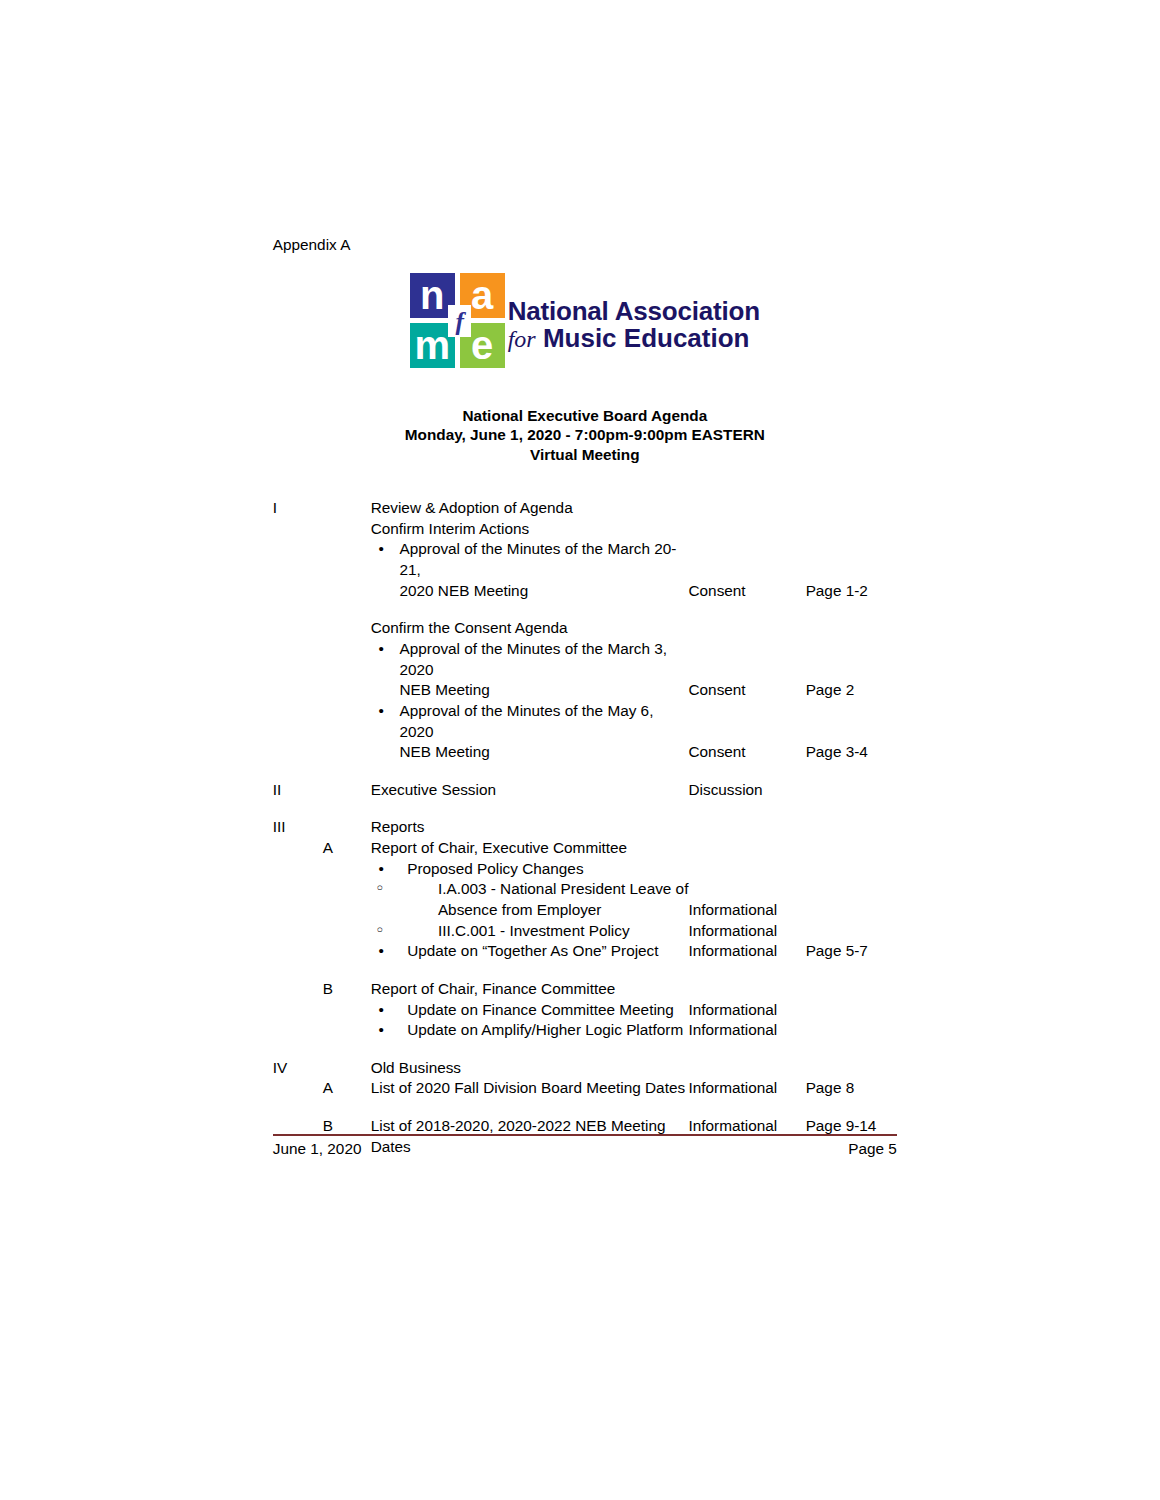Appendix A
| n a m e f | National Association for Music Education |
National Executive Board Agenda
Monday, June 1, 2020 - 7:00pm-9:00pm EASTERN
Virtual Meeting
| I | | Review & Adoption of Agenda | | |
| | | Confirm Interim Actions | | |
| | | Approval of the Minutes of the March 20-21, | | |
| | | 2020 NEB Meeting | Consent | Page 1-2 |
| | | Confirm the Consent Agenda | | |
| | | Approval of the Minutes of the March 3, 2020 | | |
| | | NEB Meeting | Consent | Page 2 |
| | | Approval of the Minutes of the May 6, 2020 | | |
| | | NEB Meeting | Consent | Page 3-4 |
| II | | Executive Session | Discussion | |
| III | | Reports | | |
| | A | Report of Chair, Executive Committee | | |
| | | Proposed Policy Changes | | |
| | | I.A.003 - National President Leave of | | |
| | | Absence from Employer | Informational | |
| | | III.C.001 - Investment Policy | Informational | |
| | | Update on “Together As One” Project | Informational | Page 5-7 |
| | B | Report of Chair, Finance Committee | | |
| | | Update on Finance Committee Meeting | Informational | |
| | | Update on Amplify/Higher Logic Platform | Informational | |
| IV | | Old Business | | |
| | A | List of 2020 Fall Division Board Meeting Dates | Informational | Page 8 |
| | B | List of 2018-2020, 2020-2022 NEB Meeting Dates | Informational | Page 9-14 |
June 1, 2020
Page 5